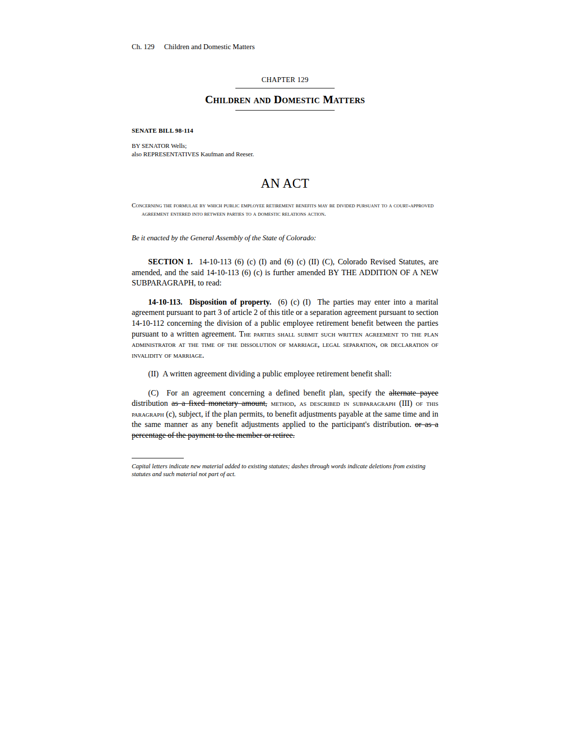Ch. 129 Children and Domestic Matters
CHAPTER 129
Children and Domestic Matters
SENATE BILL 98-114
BY SENATOR Wells;
also REPRESENTATIVES Kaufman and Reeser.
AN ACT
Concerning the formulae by which public employee retirement benefits may be divided pursuant to a court-approved agreement entered into between parties to a domestic relations action.
Be it enacted by the General Assembly of the State of Colorado:
SECTION 1. 14-10-113 (6) (c) (I) and (6) (c) (II) (C), Colorado Revised Statutes, are amended, and the said 14-10-113 (6) (c) is further amended BY THE ADDITION OF A NEW SUBPARAGRAPH, to read:
14-10-113. Disposition of property. (6) (c) (I) The parties may enter into a marital agreement pursuant to part 3 of article 2 of this title or a separation agreement pursuant to section 14-10-112 concerning the division of a public employee retirement benefit between the parties pursuant to a written agreement. The parties shall submit such written agreement to the plan administrator at the time of the dissolution of marriage, legal separation, or declaration of invalidity of marriage.
(II) A written agreement dividing a public employee retirement benefit shall:
(C) For an agreement concerning a defined benefit plan, specify the alternate payee distribution as a fixed monetary amount, method, as described in subparagraph (III) of this paragraph (c), subject, if the plan permits, to benefit adjustments payable at the same time and in the same manner as any benefit adjustments applied to the participant's distribution. or as a percentage of the payment to the member or retiree.
Capital letters indicate new material added to existing statutes; dashes through words indicate deletions from existing statutes and such material not part of act.